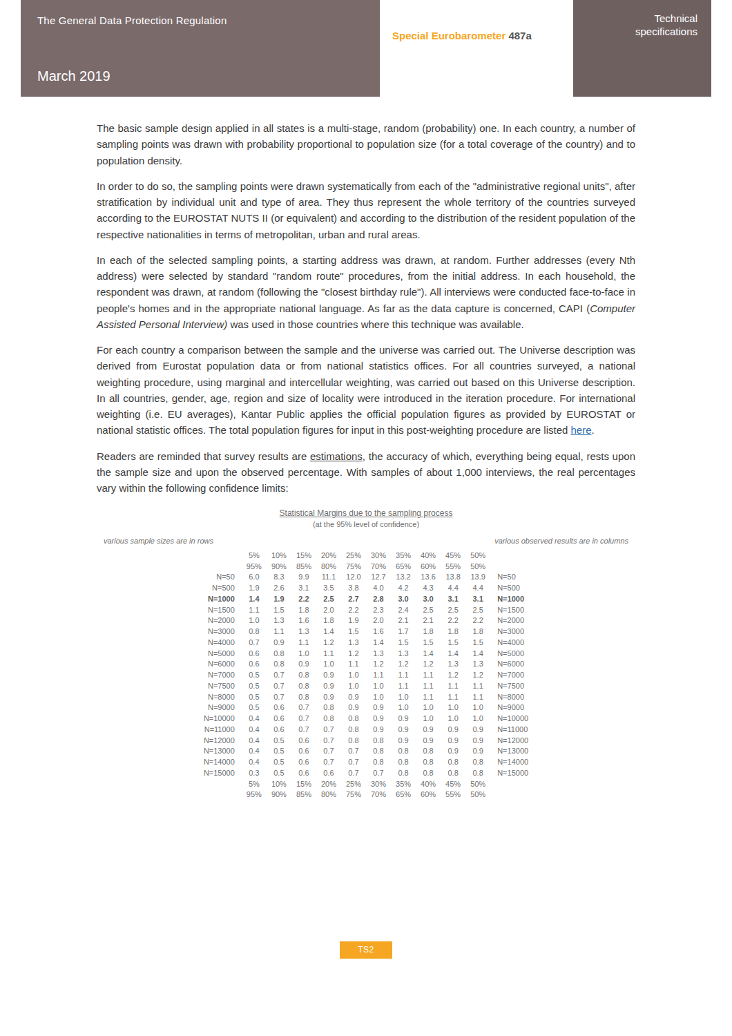The General Data Protection Regulation
March 2019
Special Eurobarometer 487a
Technical
specifications
The basic sample design applied in all states is a multi-stage, random (probability) one. In each country, a number of sampling points was drawn with probability proportional to population size (for a total coverage of the country) and to population density.
In order to do so, the sampling points were drawn systematically from each of the "administrative regional units", after stratification by individual unit and type of area. They thus represent the whole territory of the countries surveyed according to the EUROSTAT NUTS II (or equivalent) and according to the distribution of the resident population of the respective nationalities in terms of metropolitan, urban and rural areas.
In each of the selected sampling points, a starting address was drawn, at random. Further addresses (every Nth address) were selected by standard "random route" procedures, from the initial address. In each household, the respondent was drawn, at random (following the "closest birthday rule"). All interviews were conducted face-to-face in people's homes and in the appropriate national language. As far as the data capture is concerned, CAPI (Computer Assisted Personal Interview) was used in those countries where this technique was available.
For each country a comparison between the sample and the universe was carried out. The Universe description was derived from Eurostat population data or from national statistics offices. For all countries surveyed, a national weighting procedure, using marginal and intercellular weighting, was carried out based on this Universe description. In all countries, gender, age, region and size of locality were introduced in the iteration procedure. For international weighting (i.e. EU averages), Kantar Public applies the official population figures as provided by EUROSTAT or national statistic offices. The total population figures for input in this post-weighting procedure are listed here.
Readers are reminded that survey results are estimations, the accuracy of which, everything being equal, rests upon the sample size and upon the observed percentage. With samples of about 1,000 interviews, the real percentages vary within the following confidence limits:
Statistical Margins due to the sampling process
(at the 95% level of confidence)
various sample sizes are in rows
various observed results are in columns
| | 5% | 10% | 15% | 20% | 25% | 30% | 35% | 40% | 45% | 50% | |
| | 95% | 90% | 85% | 80% | 75% | 70% | 65% | 60% | 55% | 50% | |
| N=50 | 6.0 | 8.3 | 9.9 | 11.1 | 12.0 | 12.7 | 13.2 | 13.6 | 13.8 | 13.9 | N=50 |
| N=500 | 1.9 | 2.6 | 3.1 | 3.5 | 3.8 | 4.0 | 4.2 | 4.3 | 4.4 | 4.4 | N=500 |
| N=1000 | 1.4 | 1.9 | 2.2 | 2.5 | 2.7 | 2.8 | 3.0 | 3.0 | 3.1 | 3.1 | N=1000 |
| N=1500 | 1.1 | 1.5 | 1.8 | 2.0 | 2.2 | 2.3 | 2.4 | 2.5 | 2.5 | 2.5 | N=1500 |
| N=2000 | 1.0 | 1.3 | 1.6 | 1.8 | 1.9 | 2.0 | 2.1 | 2.1 | 2.2 | 2.2 | N=2000 |
| N=3000 | 0.8 | 1.1 | 1.3 | 1.4 | 1.5 | 1.6 | 1.7 | 1.8 | 1.8 | 1.8 | N=3000 |
| N=4000 | 0.7 | 0.9 | 1.1 | 1.2 | 1.3 | 1.4 | 1.5 | 1.5 | 1.5 | 1.5 | N=4000 |
| N=5000 | 0.6 | 0.8 | 1.0 | 1.1 | 1.2 | 1.3 | 1.3 | 1.4 | 1.4 | 1.4 | N=5000 |
| N=6000 | 0.6 | 0.8 | 0.9 | 1.0 | 1.1 | 1.2 | 1.2 | 1.2 | 1.3 | 1.3 | N=6000 |
| N=7000 | 0.5 | 0.7 | 0.8 | 0.9 | 1.0 | 1.1 | 1.1 | 1.1 | 1.2 | 1.2 | N=7000 |
| N=7500 | 0.5 | 0.7 | 0.8 | 0.9 | 1.0 | 1.0 | 1.1 | 1.1 | 1.1 | 1.1 | N=7500 |
| N=8000 | 0.5 | 0.7 | 0.8 | 0.9 | 0.9 | 1.0 | 1.0 | 1.1 | 1.1 | 1.1 | N=8000 |
| N=9000 | 0.5 | 0.6 | 0.7 | 0.8 | 0.9 | 0.9 | 1.0 | 1.0 | 1.0 | 1.0 | N=9000 |
| N=10000 | 0.4 | 0.6 | 0.7 | 0.8 | 0.8 | 0.9 | 0.9 | 1.0 | 1.0 | 1.0 | N=10000 |
| N=11000 | 0.4 | 0.6 | 0.7 | 0.7 | 0.8 | 0.9 | 0.9 | 0.9 | 0.9 | 0.9 | N=11000 |
| N=12000 | 0.4 | 0.5 | 0.6 | 0.7 | 0.8 | 0.8 | 0.9 | 0.9 | 0.9 | 0.9 | N=12000 |
| N=13000 | 0.4 | 0.5 | 0.6 | 0.7 | 0.7 | 0.8 | 0.8 | 0.8 | 0.9 | 0.9 | N=13000 |
| N=14000 | 0.4 | 0.5 | 0.6 | 0.7 | 0.7 | 0.8 | 0.8 | 0.8 | 0.8 | 0.8 | N=14000 |
| N=15000 | 0.3 | 0.5 | 0.6 | 0.6 | 0.7 | 0.7 | 0.8 | 0.8 | 0.8 | 0.8 | N=15000 |
| | 5% | 10% | 15% | 20% | 25% | 30% | 35% | 40% | 45% | 50% | |
| | 95% | 90% | 85% | 80% | 75% | 70% | 65% | 60% | 55% | 50% | |
TS2